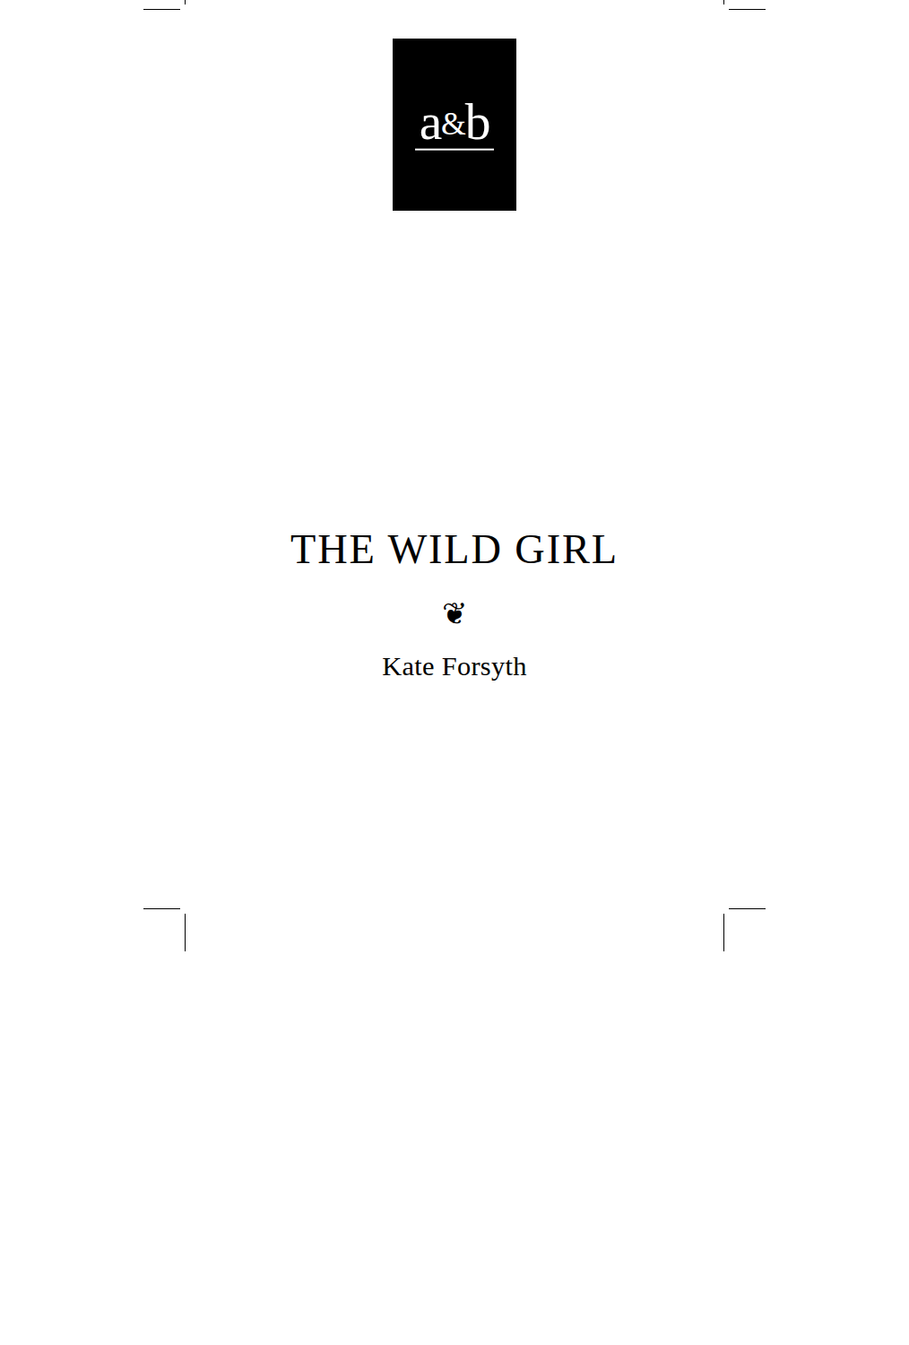a&b
THE WILD GIRL
❦
Kate Forsyth